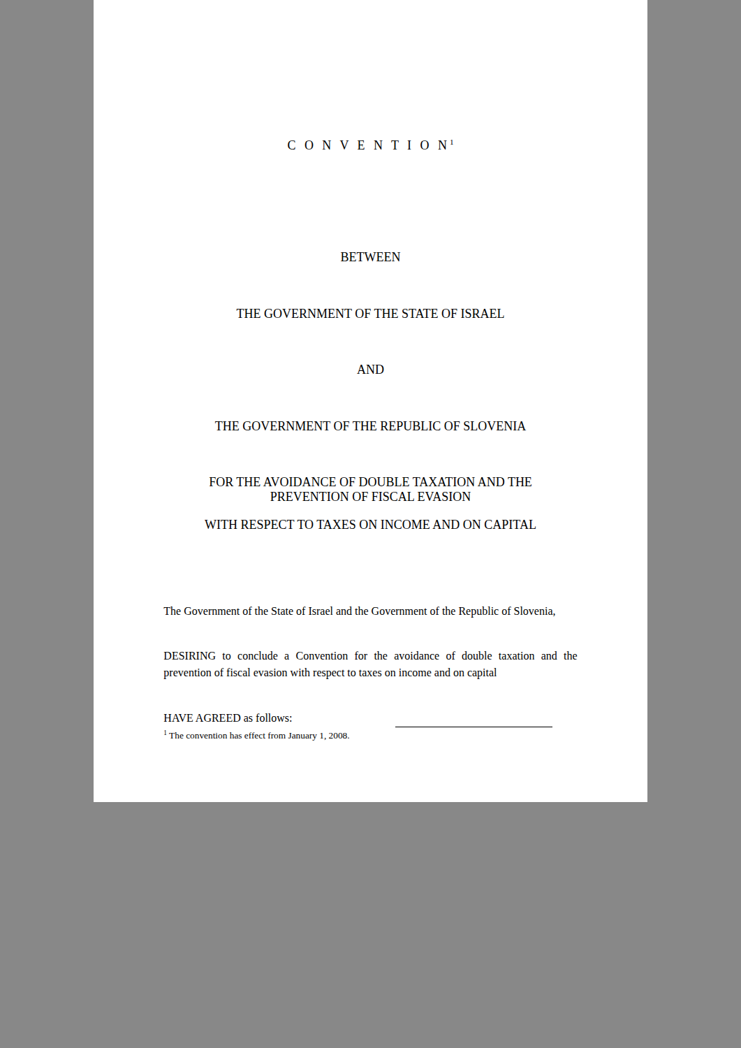C O N V E N T I O N1
BETWEEN
THE GOVERNMENT OF THE STATE OF ISRAEL
AND
THE GOVERNMENT OF THE REPUBLIC OF SLOVENIA
FOR THE AVOIDANCE OF DOUBLE TAXATION AND THE
PREVENTION OF FISCAL EVASION
WITH RESPECT TO TAXES ON INCOME AND ON CAPITAL
The Government of the State of Israel and the Government of the Republic of Slovenia,
DESIRING to conclude a Convention for the avoidance of double taxation and the prevention of fiscal evasion with respect to taxes on income and on capital
HAVE AGREED as follows:
1 The convention has effect from January 1, 2008.